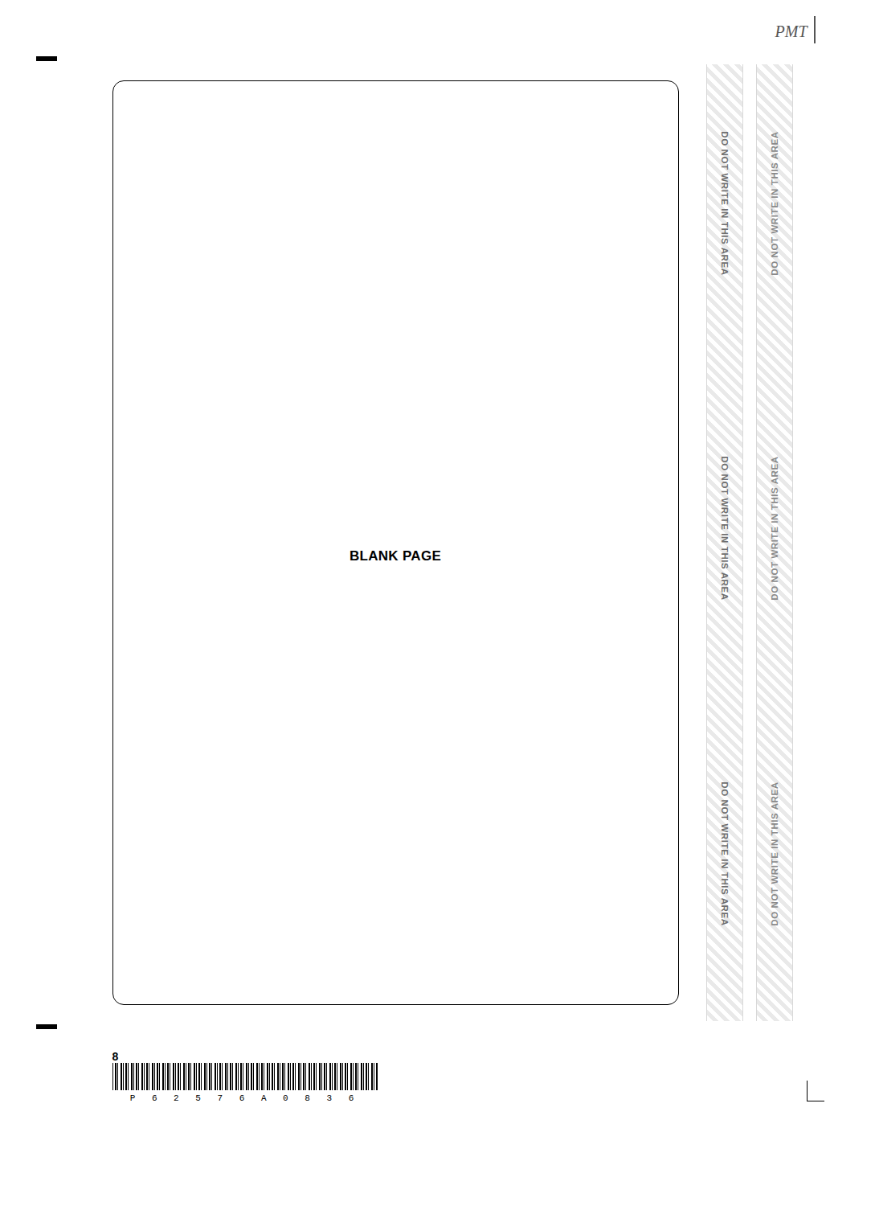PMT
BLANK PAGE
DO NOT WRITE IN THIS AREA DO NOT WRITE IN THIS AREA DO NOT WRITE IN THIS AREA
DO NOT WRITE IN THIS AREA DO NOT WRITE IN THIS AREA DO NOT WRITE IN THIS AREA
8
P 6 2 5 7 6 A 0 8 3 6